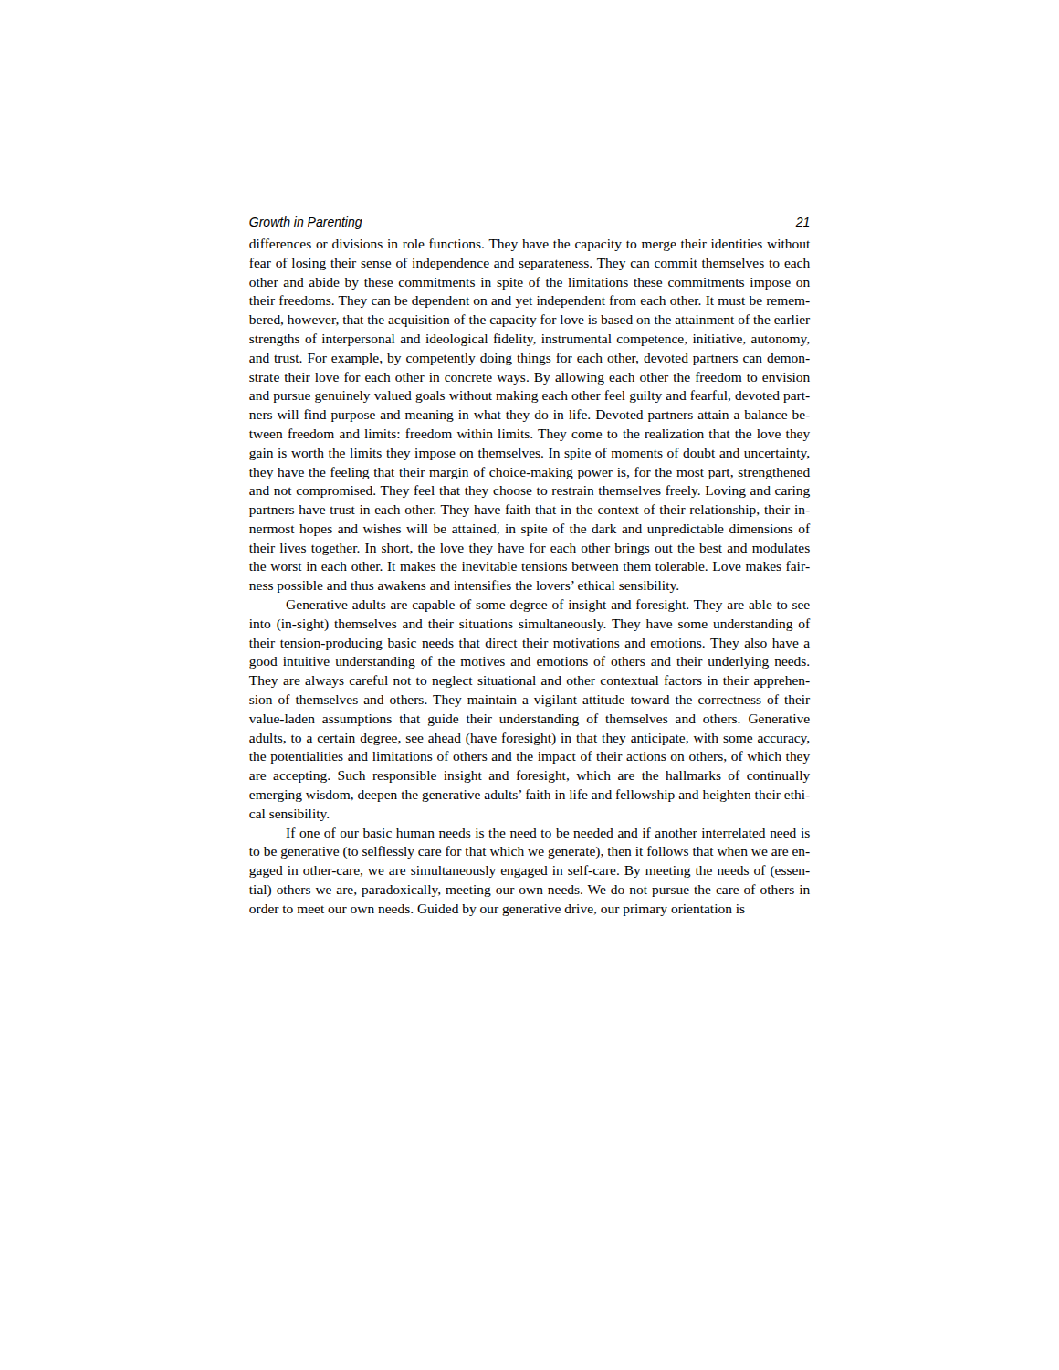Growth in Parenting 21
differences or divisions in role functions. They have the capacity to merge their identities without fear of losing their sense of independence and separateness. They can commit themselves to each other and abide by these commitments in spite of the limitations these commitments impose on their freedoms. They can be dependent on and yet independent from each other. It must be remembered, however, that the acquisition of the capacity for love is based on the attainment of the earlier strengths of interpersonal and ideological fidelity, instrumental competence, initiative, autonomy, and trust. For example, by competently doing things for each other, devoted partners can demonstrate their love for each other in concrete ways. By allowing each other the freedom to envision and pursue genuinely valued goals without making each other feel guilty and fearful, devoted partners will find purpose and meaning in what they do in life. Devoted partners attain a balance between freedom and limits: freedom within limits. They come to the realization that the love they gain is worth the limits they impose on themselves. In spite of moments of doubt and uncertainty, they have the feeling that their margin of choice-making power is, for the most part, strengthened and not compromised. They feel that they choose to restrain themselves freely. Loving and caring partners have trust in each other. They have faith that in the context of their relationship, their innermost hopes and wishes will be attained, in spite of the dark and unpredictable dimensions of their lives together. In short, the love they have for each other brings out the best and modulates the worst in each other. It makes the inevitable tensions between them tolerable. Love makes fairness possible and thus awakens and intensifies the lovers’ ethical sensibility.
Generative adults are capable of some degree of insight and foresight. They are able to see into (in-sight) themselves and their situations simultaneously. They have some understanding of their tension-producing basic needs that direct their motivations and emotions. They also have a good intuitive understanding of the motives and emotions of others and their underlying needs. They are always careful not to neglect situational and other contextual factors in their apprehension of themselves and others. They maintain a vigilant attitude toward the correctness of their value-laden assumptions that guide their understanding of themselves and others. Generative adults, to a certain degree, see ahead (have foresight) in that they anticipate, with some accuracy, the potentialities and limitations of others and the impact of their actions on others, of which they are accepting. Such responsible insight and foresight, which are the hallmarks of continually emerging wisdom, deepen the generative adults’ faith in life and fellowship and heighten their ethical sensibility.
If one of our basic human needs is the need to be needed and if another interrelated need is to be generative (to selflessly care for that which we generate), then it follows that when we are engaged in other-care, we are simultaneously engaged in self-care. By meeting the needs of (essential) others we are, paradoxically, meeting our own needs. We do not pursue the care of others in order to meet our own needs. Guided by our generative drive, our primary orientation is